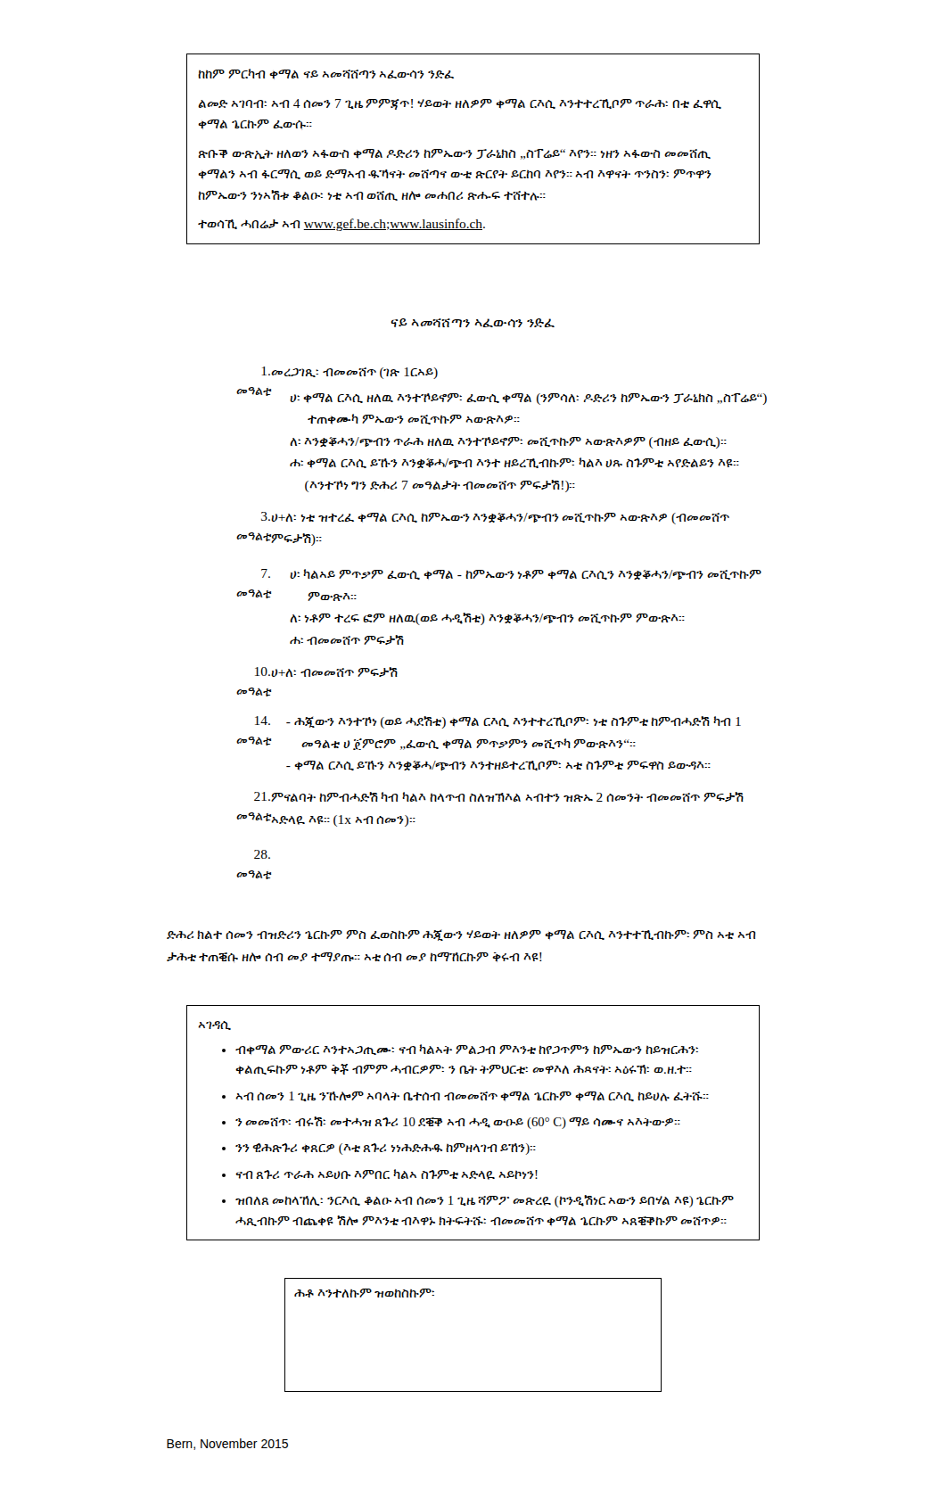ከከም ምርካብ ቀማል ናይ ኣመሻሸጣን ኣፈውሳን ንድፈ
ልመድ ኣገባብ፡ ኣብ 4 ሰመን 7 ጊዜ ምምጃጥ! ሃይወት ዘለዎም ቀማል ርእሲ እንተተረኺቦም ጥራሕ፡ በቲ ፈዋሲ ቀማል ጌርኩም ፈውሱ።
ጽቡቕ ውጽኢት ዘለወን ኣፋውስ ቀማል ዶድሪን ከምኡውን ፓራኒክስ „ስፐሬይ“ እየን። ነዘን ኣፋውስ መመሸጢ ቀማልን ኣብ ፋርማሲ ወይ ድማኣብ ዱኻናት መሸጣና ውቲ ጽርየት ይርከባ እየን። ኣብ እዋናት ጥንስን፡ ምጥዋን ከምኡውን ንነኣሽቱ ቆልዑ፡ ነቲ ኣብ ወሸጢ ዘሎ መሐበሪ ጽሑፍ ተሸተሉ።
ተወሳኺ ሓበሬታ ኣብ www.gef.be.ch;www.lausinfo.ch.
ናይ ኣመሻሸጣን ኣፈውሳን ንድፈ
| 1. መዓልቲ | መረጋገጺ፡ ብመመሸጥ (ገጽ 1ርኣይ) ሀ፡ ቀማል ርእሲ ዘለዉ እንተኾይኖም፡ ፈውሲ ቀማል (ንምሳለ፡ ዶድሪን ከምኡውን ፓራኒክስ „ስፐሬይ“) ተጠቀሙካ ምኡውን መሺጥኩም ኣውጽእዎ። ለ፡ እንቋቖሓን/ጭብን ጥራሕ ዘለዉ እንተኾይኖም፡ መሺጥኩም ኣውጽእዎም (ብዘይ ፈውሲ)። ሐ፡ ቀማል ርእሲ ይኹን እንቋቖሓ/ጭብ እንተ ዘይረኺብኩም፡ ካልእ ሀጹ ስጉምቲ ኣየድልይን እዩ። (እንተኾነ ግን ድሕሪ 7 መዓልታት ብመመሸጥ ምፍታሽ!)። |
| 3. መዓልቲ | ሀ+ለ፡ ነቲ ዝተረፈ ቀማል ርእሲ ከምኡውን እንቋቖሓን/ጭብን መሺጥኩም ኣውጽእዎ (ብመመሸጥ ምፍታሽ)። |
| 7. መዓልቲ | ሀ፡ ካልኣይ ምጥቃም ፈውሲ ቀማል - ከምኡውን ነቶም ቀማል ርእሲን እንቋቖሓን/ጭብን መሺጥኩም ምውጽእ። ለ፡ ነቶም ተረፍ ፎም ዘለዉ(ወይ ሓዲሽቲ) እንቋቖሓን/ጭብን መሺጥኩም ምውጽእ። ሐ፡ ብመመሸጥ ምፍታሽ |
| 10. መዓልቲ | ሀ+ለ፡ ብመመሸጥ ምፍታሽ |
| 14. መዓልቲ | - ሕጂውን እንተኾነ (ወይ ሓደሽቲ) ቀማል ርእሲ እንተተረኺቦም፡ ነቲ ስጉምቲ ከምብሓድሽ ካብ 1 መዓልቲ ሀ ጀምሮም „ፈውሲ ቀማል ምጥቃምን መሺጥካ ምውጽእን“። - ቀማል ርእሲ ይኹን እንቋቖሓ/ጭብን እንተዘይተረኺቦም፡ ኣቲ ስጉምቲ ምፍዋስ ይውዳእ። |
| 21. መዓልቲ | ምናልባት ከምብሓድሽ ካብ ካልእ ከላጥብ ስለዝኽእል ኣብተን ዝጽኡ 2 ሰመንት ብመመሸጥ ምፍታሽ ኣድላዪ እዩ። (1x ኣብ ሰመን)። |
| 28. መዓልቲ | |
ድሕሪ ክልተ ሰመን ብዝድሪን ጌርኩም ምስ ፈወስኩም ሕጂውን ሃይወት ዘለዎም ቀማል ርእሲ እንተተኺብኩም፡ ምስ ኣቲ ኣብ ታሕቲ ተጠቒሱ ዘሎ ሰብ መያ ተማያጡ። ኣቲ ሰብ መያ ከማኸርኩም ቅሩብ እዩ!
ኣገዳሲ
ብቀማል ምውሪር እንተኣጋጢሙ፡ ናብ ካልኣት ምልጋብ ምእንቲ ከየጋጥምን ከምኡውን ከይዝርሕን፡ ቀልጢፍኩም ነቶም ቅቾ ብምም ሓብርዎም፡ ን ቤት ትምህርቲ፡ መዋእለ ሕጻናት፡ ኣዕሩኽ፡ ወ.ዘ.ተ።
ኣብ ሰመን 1 ጊዜ ንኹሎም ኣባላት ቤተሰብ ብመመሸጥ ቀማል ጌርኩም ቀማል ርእሲ ከይሀሉ ፈትሹ።
ን መመሸጥ፡ ብሩሽ፡ መተሓዝ ጸጉሪ 10 ደቒቕ ኣብ ሓዲ ውዑይ (60° C) ማይ ሳሙና ኣእትውዎ።
ንን ዊሕጽጉሪ ቀጸርዎ (እቲ ጸጉሪ ነነሕድሕዱ ከምዘላገብ ይኸን)።
ናብ ጸጉሪ ጥራሕ ኣይሀቡ እምበር ካልኣ ስጉምቲ ኣድላዪ ኣይኮነን!
ዝበለጸ መከላኸሊ፡ ንርእሲ ቆልዑ ኣብ ሰመን 1 ጊዜ ሻምፖ መጽረዪ (ኮንዲሽነር ኣውን ይበሃል እዩ) ጌርኩም ሓጺብኩም ብጨቀዩ ሽሎ ምእንቲ ብእዋኑ ክትፍትሹ፡ ብመመሸጥ ቀማል ጌርኩም ኣጸቒቕኩም መሸጥዎ።
ሕቶ እንተለኩም ዝወከስኩም፡
Bern, November 2015